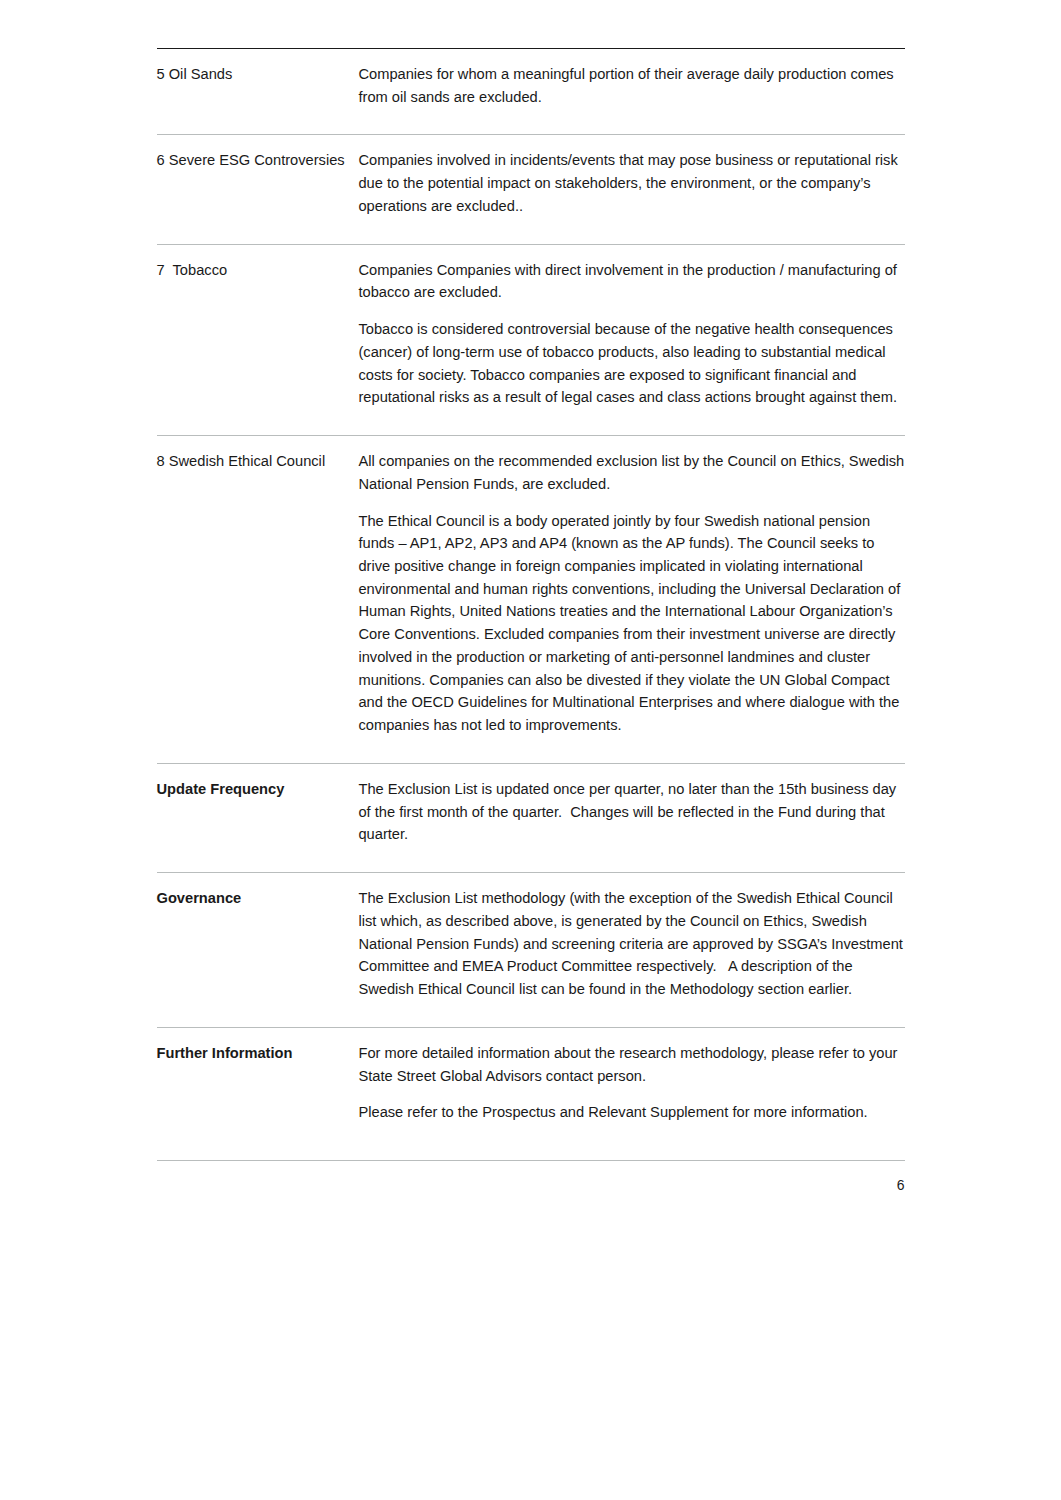| 5 Oil Sands | Companies for whom a meaningful portion of their average daily production comes from oil sands are excluded. |
| 6 Severe ESG Controversies | Companies involved in incidents/events that may pose business or reputational risk due to the potential impact on stakeholders, the environment, or the company’s operations are excluded.. |
| 7 Tobacco | Companies Companies with direct involvement in the production / manufacturing of tobacco are excluded. Tobacco is considered controversial because of the negative health consequences (cancer) of long-term use of tobacco products, also leading to substantial medical costs for society. Tobacco companies are exposed to significant financial and reputational risks as a result of legal cases and class actions brought against them. |
| 8 Swedish Ethical Council | All companies on the recommended exclusion list by the Council on Ethics, Swedish National Pension Funds, are excluded. The Ethical Council is a body operated jointly by four Swedish national pension funds – AP1, AP2, AP3 and AP4 (known as the AP funds). The Council seeks to drive positive change in foreign companies implicated in violating international environmental and human rights conventions, including the Universal Declaration of Human Rights, United Nations treaties and the International Labour Organization’s Core Conventions. Excluded companies from their investment universe are directly involved in the production or marketing of anti-personnel landmines and cluster munitions. Companies can also be divested if they violate the UN Global Compact and the OECD Guidelines for Multinational Enterprises and where dialogue with the companies has not led to improvements. |
| Update Frequency | The Exclusion List is updated once per quarter, no later than the 15th business day of the first month of the quarter. Changes will be reflected in the Fund during that quarter. |
| Governance | The Exclusion List methodology (with the exception of the Swedish Ethical Council list which, as described above, is generated by the Council on Ethics, Swedish National Pension Funds) and screening criteria are approved by SSGA’s Investment Committee and EMEA Product Committee respectively. A description of the Swedish Ethical Council list can be found in the Methodology section earlier. |
| Further Information | For more detailed information about the research methodology, please refer to your State Street Global Advisors contact person. Please refer to the Prospectus and Relevant Supplement for more information. |
6